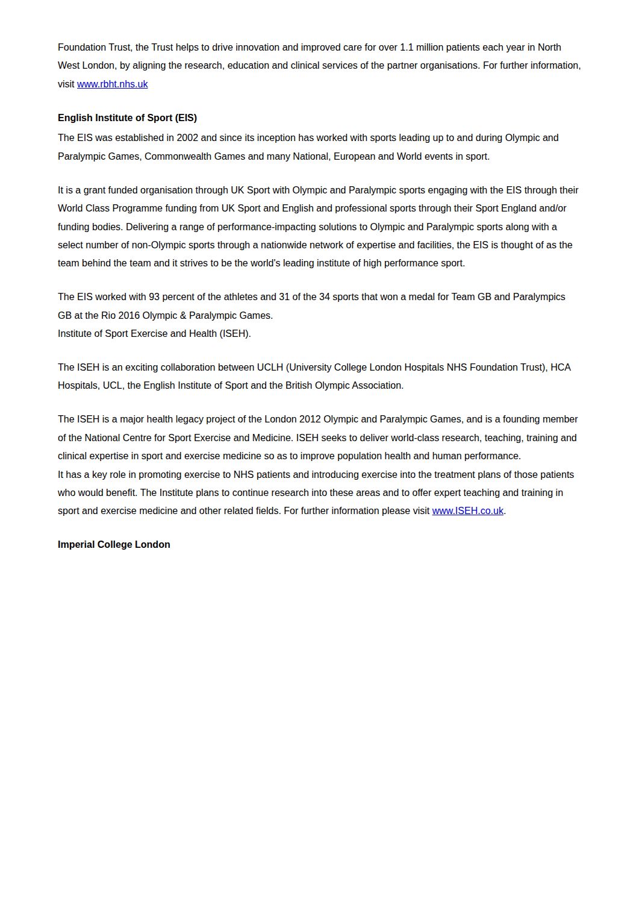Foundation Trust, the Trust helps to drive innovation and improved care for over 1.1 million patients each year in North West London, by aligning the research, education and clinical services of the partner organisations. For further information, visit www.rbht.nhs.uk
English Institute of Sport (EIS)
The EIS was established in 2002 and since its inception has worked with sports leading up to and during Olympic and Paralympic Games, Commonwealth Games and many National, European and World events in sport.
It is a grant funded organisation through UK Sport with Olympic and Paralympic sports engaging with the EIS through their World Class Programme funding from UK Sport and English and professional sports through their Sport England and/or funding bodies. Delivering a range of performance-impacting solutions to Olympic and Paralympic sports along with a select number of non-Olympic sports through a nationwide network of expertise and facilities, the EIS is thought of as the team behind the team and it strives to be the world's leading institute of high performance sport.
The EIS worked with 93 percent of the athletes and 31 of the 34 sports that won a medal for Team GB and Paralympics GB at the Rio 2016 Olympic & Paralympic Games.
Institute of Sport Exercise and Health (ISEH).
The ISEH is an exciting collaboration between UCLH (University College London Hospitals NHS Foundation Trust), HCA Hospitals, UCL, the English Institute of Sport and the British Olympic Association.
The ISEH is a major health legacy project of the London 2012 Olympic and Paralympic Games, and is a founding member of the National Centre for Sport Exercise and Medicine. ISEH seeks to deliver world-class research, teaching, training and clinical expertise in sport and exercise medicine so as to improve population health and human performance.
It has a key role in promoting exercise to NHS patients and introducing exercise into the treatment plans of those patients who would benefit. The Institute plans to continue research into these areas and to offer expert teaching and training in sport and exercise medicine and other related fields. For further information please visit www.ISEH.co.uk.
Imperial College London